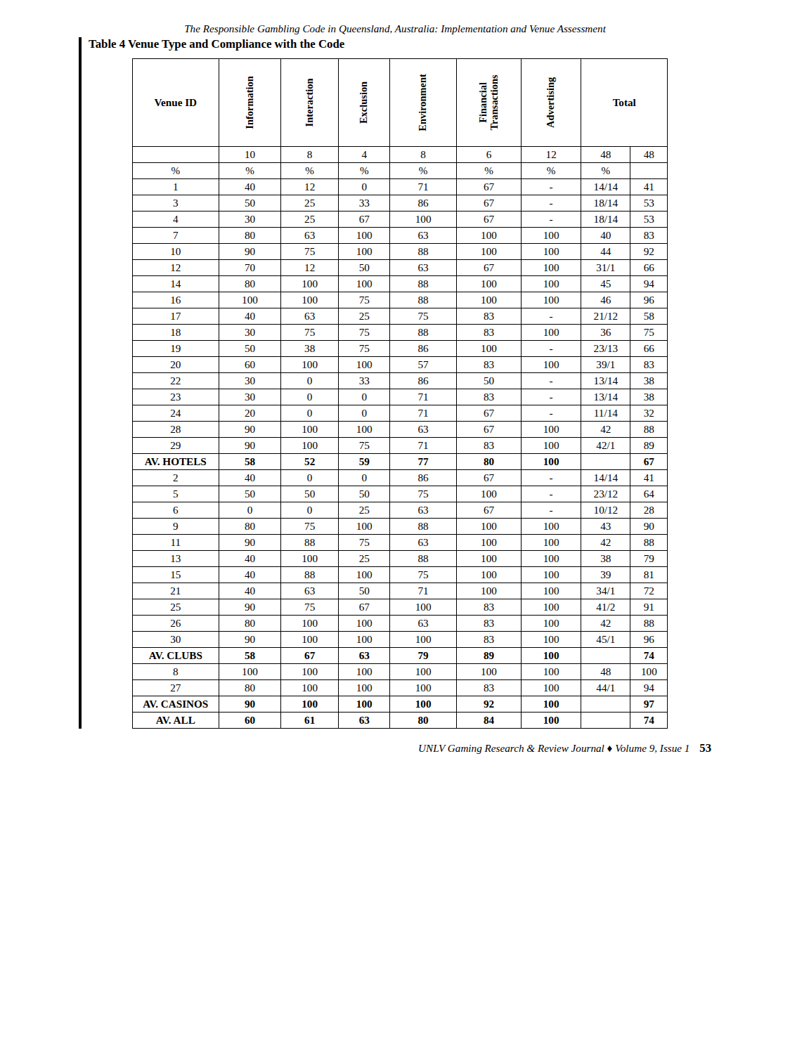The Responsible Gambling Code in Queensland, Australia: Implementation and Venue Assessment
Table 4 Venue Type and Compliance with the Code
| Venue ID | Information | Interaction | Exclusion | Environment | Financial Transactions | Advertising | Total |
| --- | --- | --- | --- | --- | --- | --- | --- |
| | 10 | 8 | 4 | 8 | 6 | 12 | 48 | 48 |
| % | % | % | % | % | % | % | % | |
| 1 | 40 | 12 | 0 | 71 | 67 | - | 14/14 | 41 |
| 3 | 50 | 25 | 33 | 86 | 67 | - | 18/14 | 53 |
| 4 | 30 | 25 | 67 | 100 | 67 | - | 18/14 | 53 |
| 7 | 80 | 63 | 100 | 63 | 100 | 100 | 40 | 83 |
| 10 | 90 | 75 | 100 | 88 | 100 | 100 | 44 | 92 |
| 12 | 70 | 12 | 50 | 63 | 67 | 100 | 31/1 | 66 |
| 14 | 80 | 100 | 100 | 88 | 100 | 100 | 45 | 94 |
| 16 | 100 | 100 | 75 | 88 | 100 | 100 | 46 | 96 |
| 17 | 40 | 63 | 25 | 75 | 83 | - | 21/12 | 58 |
| 18 | 30 | 75 | 75 | 88 | 83 | 100 | 36 | 75 |
| 19 | 50 | 38 | 75 | 86 | 100 | - | 23/13 | 66 |
| 20 | 60 | 100 | 100 | 57 | 83 | 100 | 39/1 | 83 |
| 22 | 30 | 0 | 33 | 86 | 50 | - | 13/14 | 38 |
| 23 | 30 | 0 | 0 | 71 | 83 | - | 13/14 | 38 |
| 24 | 20 | 0 | 0 | 71 | 67 | - | 11/14 | 32 |
| 28 | 90 | 100 | 100 | 63 | 67 | 100 | 42 | 88 |
| 29 | 90 | 100 | 75 | 71 | 83 | 100 | 42/1 | 89 |
| AV. HOTELS | 58 | 52 | 59 | 77 | 80 | 100 | | 67 |
| 2 | 40 | 0 | 0 | 86 | 67 | - | 14/14 | 41 |
| 5 | 50 | 50 | 50 | 75 | 100 | - | 23/12 | 64 |
| 6 | 0 | 0 | 25 | 63 | 67 | - | 10/12 | 28 |
| 9 | 80 | 75 | 100 | 88 | 100 | 100 | 43 | 90 |
| 11 | 90 | 88 | 75 | 63 | 100 | 100 | 42 | 88 |
| 13 | 40 | 100 | 25 | 88 | 100 | 100 | 38 | 79 |
| 15 | 40 | 88 | 100 | 75 | 100 | 100 | 39 | 81 |
| 21 | 40 | 63 | 50 | 71 | 100 | 100 | 34/1 | 72 |
| 25 | 90 | 75 | 67 | 100 | 83 | 100 | 41/2 | 91 |
| 26 | 80 | 100 | 100 | 63 | 83 | 100 | 42 | 88 |
| 30 | 90 | 100 | 100 | 100 | 83 | 100 | 45/1 | 96 |
| AV. CLUBS | 58 | 67 | 63 | 79 | 89 | 100 | | 74 |
| 8 | 100 | 100 | 100 | 100 | 100 | 100 | 48 | 100 |
| 27 | 80 | 100 | 100 | 100 | 83 | 100 | 44/1 | 94 |
| AV. CASINOS | 90 | 100 | 100 | 100 | 92 | 100 | | 97 |
| AV. ALL | 60 | 61 | 63 | 80 | 84 | 100 | | 74 |
UNLV Gaming Research & Review Journal ♦ Volume 9, Issue 1 53